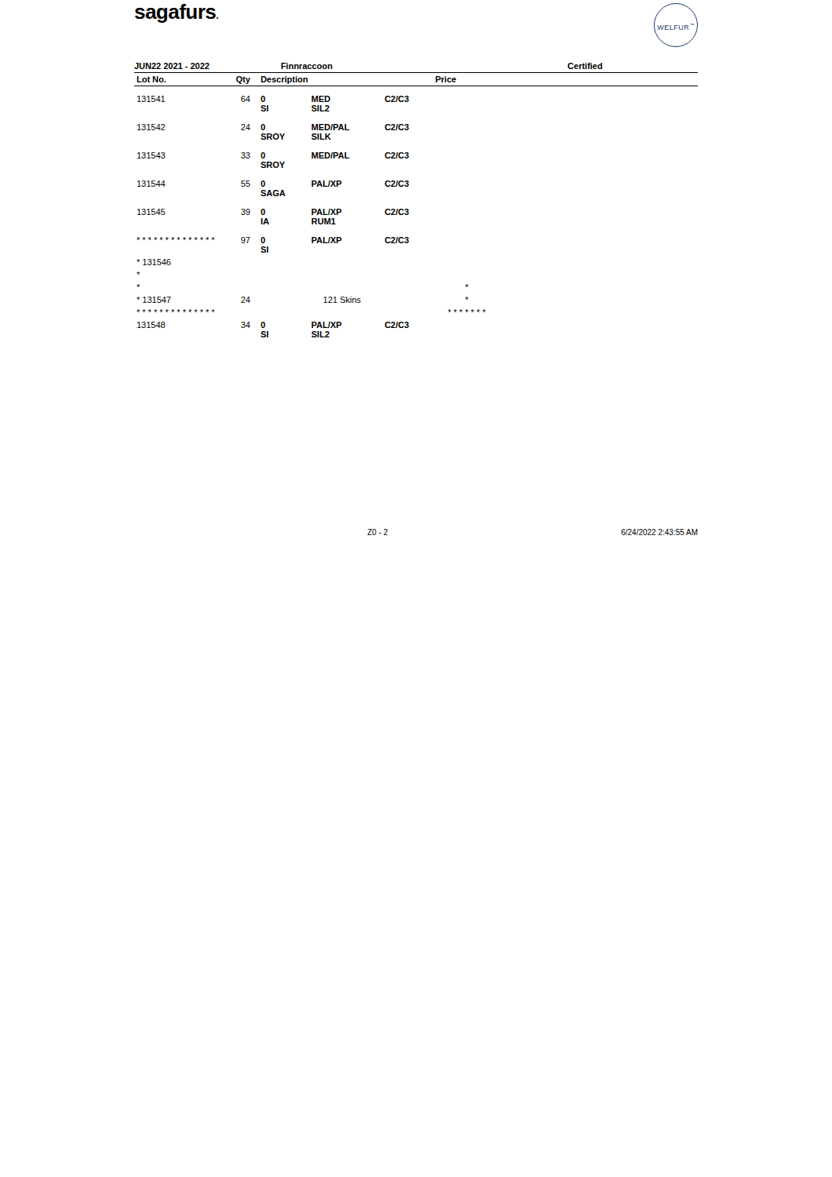saga furs.
WELFUR™
JUN22 2021 - 2022
Finnraccoon
Certified
| Lot No. | Qty | Description | Price | |
| --- | --- | --- | --- | --- |
| 131541 | 64 | 0 SI | MED SIL2 | C2/C3 | | |
| 131542 | 24 | 0 SROY | MED/PAL SILK | C2/C3 | | |
| 131543 | 33 | 0 SROY | MED/PAL | C2/C3 | | |
| 131544 | 55 | 0 SAGA | PAL/XP | C2/C3 | | |
| 131545 | 39 | 0 IA | PAL/XP RUM1 | C2/C3 | | |
| * * * * * * * * * * * * * * | 97 | 0 SI | PAL/XP | C2/C3 | | |
| * 131546 | | | | | | |
| * | | | | | | |
| * | | | | | * | |
| * 131547 | 24 | | 121 Skins | | * | |
| * * * * * * * * * * * * * * | | | | | * * * * * * * | |
| 131548 | 34 | 0 SI | PAL/XP SIL2 | C2/C3 | | |
Z0 - 2
6/24/2022 2:43:55 AM